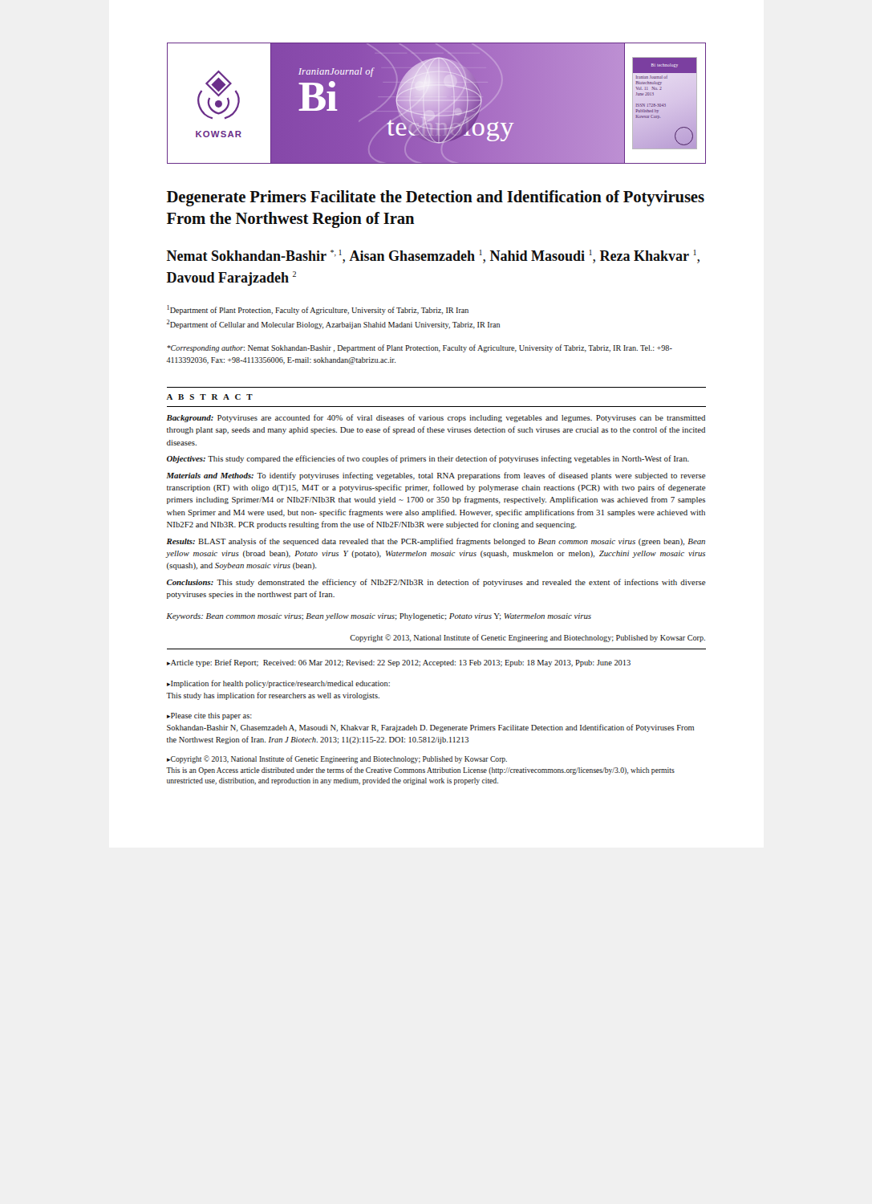KOWSAR
IranianJournal of
Bi
technology
Bi technology
Iranian Journal of Biotechnology
Vol. 11 No. 2
June 2013
ISSN 1728-3043
Published by
Kowsar Corp.
Degenerate Primers Facilitate the Detection and Identification of Potyviruses From the Northwest Region of Iran
Nemat Sokhandan-Bashir *, 1, Aisan Ghasemzadeh 1, Nahid Masoudi 1, Reza Khakvar 1, Davoud Farajzadeh 2
1Department of Plant Protection, Faculty of Agriculture, University of Tabriz, Tabriz, IR Iran
2Department of Cellular and Molecular Biology, Azarbaijan Shahid Madani University, Tabriz, IR Iran
*Corresponding author: Nemat Sokhandan-Bashir , Department of Plant Protection, Faculty of Agriculture, University of Tabriz, Tabriz, IR Iran. Tel.: +98-4113392036, Fax: +98-4113356006, E-mail: sokhandan@tabrizu.ac.ir.
A B S T R A C T
Background: Potyviruses are accounted for 40% of viral diseases of various crops including vegetables and legumes. Potyviruses can be transmitted through plant sap, seeds and many aphid species. Due to ease of spread of these viruses detection of such viruses are crucial as to the control of the incited diseases.
Objectives: This study compared the efficiencies of two couples of primers in their detection of potyviruses infecting vegetables in North-West of Iran.
Materials and Methods: To identify potyviruses infecting vegetables, total RNA preparations from leaves of diseased plants were subjected to reverse transcription (RT) with oligo d(T)15, M4T or a potyvirus-specific primer, followed by polymerase chain reactions (PCR) with two pairs of degenerate primers including Sprimer/M4 or NIb2F/NIb3R that would yield ~ 1700 or 350 bp fragments, respectively. Amplification was achieved from 7 samples when Sprimer and M4 were used, but non- specific fragments were also amplified. However, specific amplifications from 31 samples were achieved with NIb2F2 and NIb3R. PCR products resulting from the use of NIb2F/NIb3R were subjected for cloning and sequencing.
Results: BLAST analysis of the sequenced data revealed that the PCR-amplified fragments belonged to Bean common mosaic virus (green bean), Bean yellow mosaic virus (broad bean), Potato virus Y (potato), Watermelon mosaic virus (squash, muskmelon or melon), Zucchini yellow mosaic virus (squash), and Soybean mosaic virus (bean).
Conclusions: This study demonstrated the efficiency of NIb2F2/NIb3R in detection of potyviruses and revealed the extent of infections with diverse potyviruses species in the northwest part of Iran.
Keywords: Bean common mosaic virus; Bean yellow mosaic virus; Phylogenetic; Potato virus Y; Watermelon mosaic virus
Copyright © 2013, National Institute of Genetic Engineering and Biotechnology; Published by Kowsar Corp.
▸Article type: Brief Report; Received: 06 Mar 2012; Revised: 22 Sep 2012; Accepted: 13 Feb 2013; Epub: 18 May 2013, Ppub: June 2013
▸Implication for health policy/practice/research/medical education:
This study has implication for researchers as well as virologists.
▸Please cite this paper as:
Sokhandan-Bashir N, Ghasemzadeh A, Masoudi N, Khakvar R, Farajzadeh D. Degenerate Primers Facilitate Detection and Identification of Potyviruses From the Northwest Region of Iran. Iran J Biotech. 2013; 11(2):115-22. DOI: 10.5812/ijb.11213
▸Copyright © 2013, National Institute of Genetic Engineering and Biotechnology; Published by Kowsar Corp.
This is an Open Access article distributed under the terms of the Creative Commons Attribution License (http://creativecommons.org/licenses/by/3.0), which permits unrestricted use, distribution, and reproduction in any medium, provided the original work is properly cited.